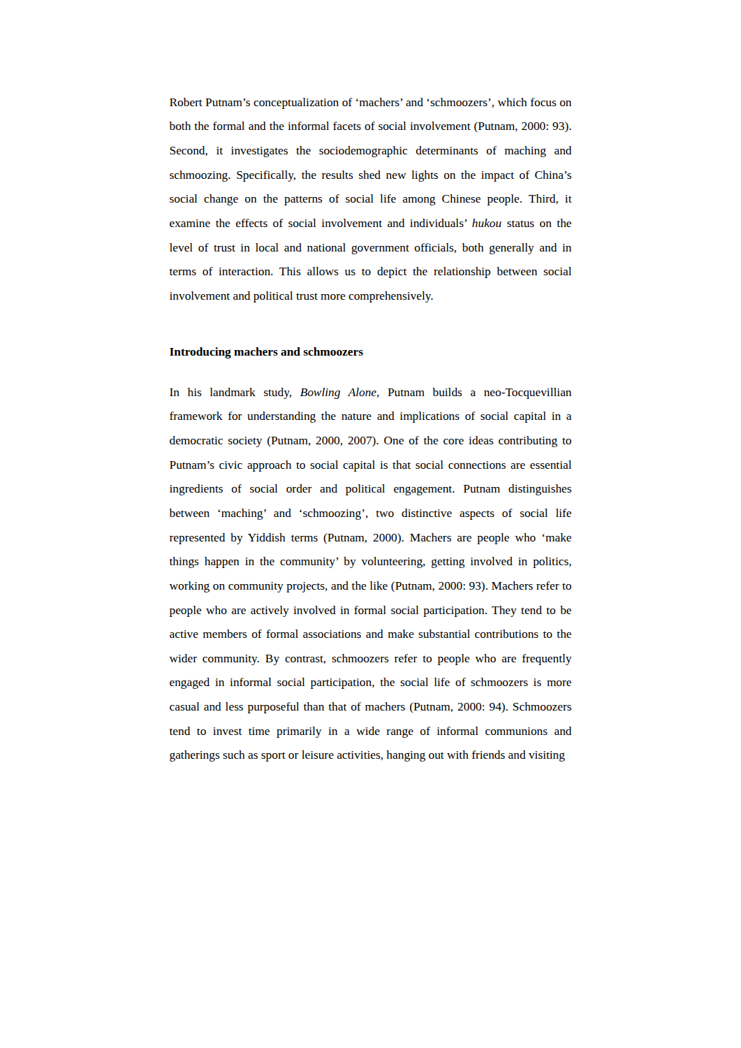Robert Putnam’s conceptualization of ‘machers’ and ‘schmoozers’, which focus on both the formal and the informal facets of social involvement (Putnam, 2000: 93). Second, it investigates the sociodemographic determinants of maching and schmoozing. Specifically, the results shed new lights on the impact of China’s social change on the patterns of social life among Chinese people. Third, it examine the effects of social involvement and individuals’ hukou status on the level of trust in local and national government officials, both generally and in terms of interaction. This allows us to depict the relationship between social involvement and political trust more comprehensively.
Introducing machers and schmoozers
In his landmark study, Bowling Alone, Putnam builds a neo-Tocquevillian framework for understanding the nature and implications of social capital in a democratic society (Putnam, 2000, 2007). One of the core ideas contributing to Putnam’s civic approach to social capital is that social connections are essential ingredients of social order and political engagement. Putnam distinguishes between ‘maching’ and ‘schmoozing’, two distinctive aspects of social life represented by Yiddish terms (Putnam, 2000). Machers are people who ‘make things happen in the community’ by volunteering, getting involved in politics, working on community projects, and the like (Putnam, 2000: 93). Machers refer to people who are actively involved in formal social participation. They tend to be active members of formal associations and make substantial contributions to the wider community. By contrast, schmoozers refer to people who are frequently engaged in informal social participation, the social life of schmoozers is more casual and less purposeful than that of machers (Putnam, 2000: 94). Schmoozers tend to invest time primarily in a wide range of informal communions and gatherings such as sport or leisure activities, hanging out with friends and visiting